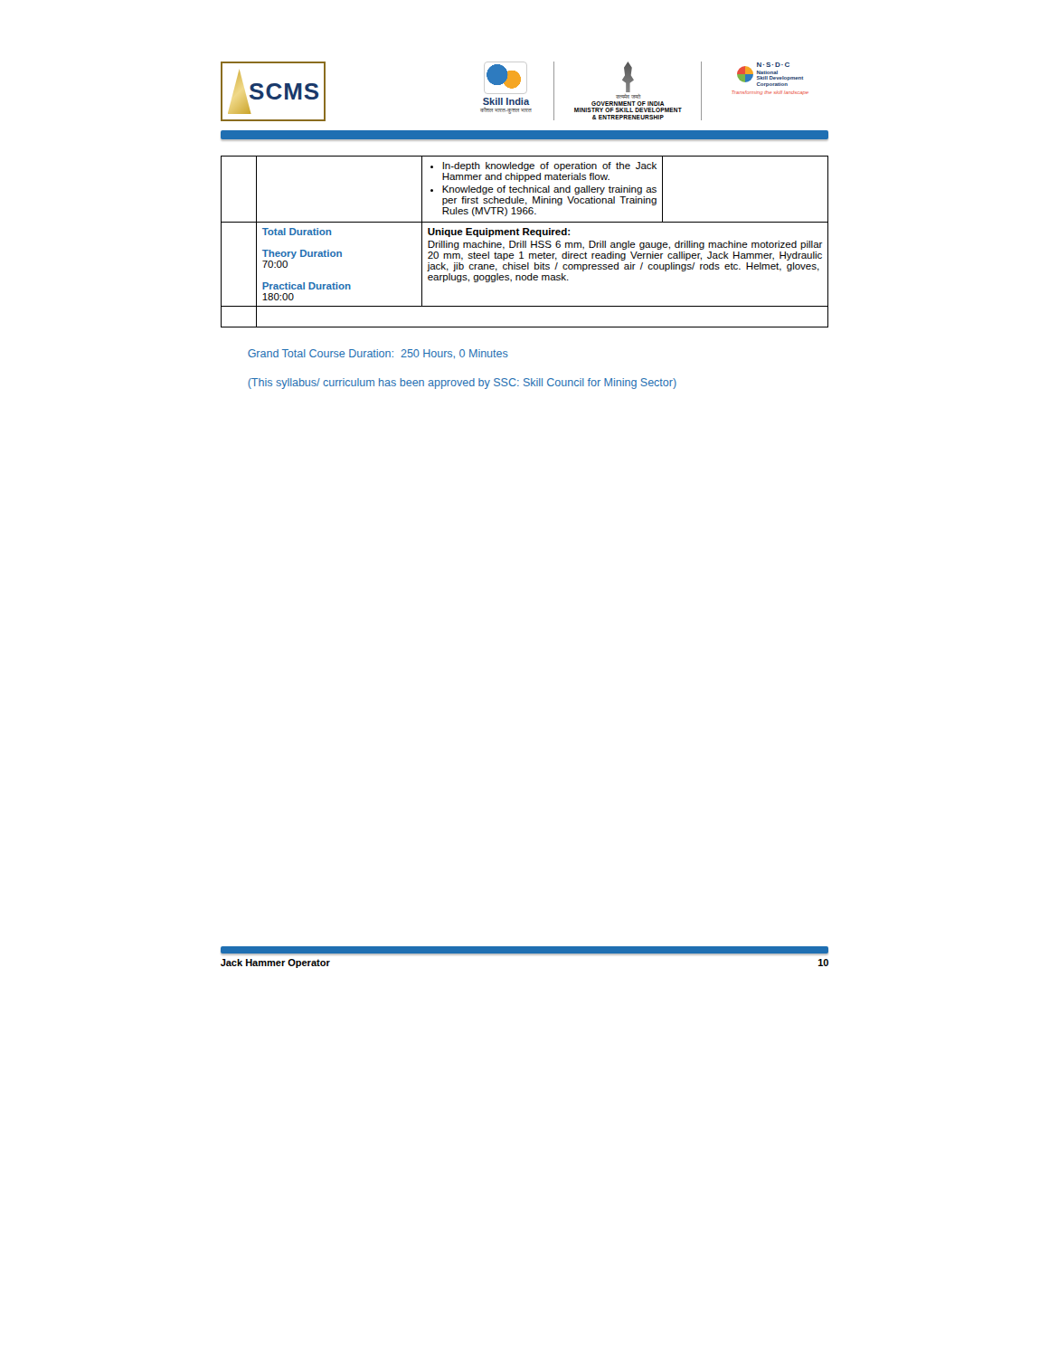SCMS
Skill India
कौशल भारत-कुशल भारत
सत्यमेव जयते
GOVERNMENT OF INDIA
MINISTRY OF SKILL DEVELOPMENT
& ENTREPRENEURSHIP
N·S·D·C
National
Skill Development
Corporation
Transforming the skill landscape
| | | In-depth knowledge of operation of the Jack Hammer and chipped materials flow. Knowledge of technical and gallery training as per first schedule, Mining Vocational Training Rules (MVTR) 1966. | |
| | Total Duration Theory Duration 70:00 Practical Duration 180:00 | Unique Equipment Required: Drilling machine, Drill HSS 6 mm, Drill angle gauge, drilling machine motorized pillar 20 mm, steel tape 1 meter, direct reading Vernier calliper, Jack Hammer, Hydraulic jack, jib crane, chisel bits / compressed air / couplings/ rods etc. Helmet, gloves, earplugs, goggles, node mask. |
Grand Total Course Duration: 250 Hours, 0 Minutes
(This syllabus/ curriculum has been approved by SSC: Skill Council for Mining Sector)
Jack Hammer Operator
10